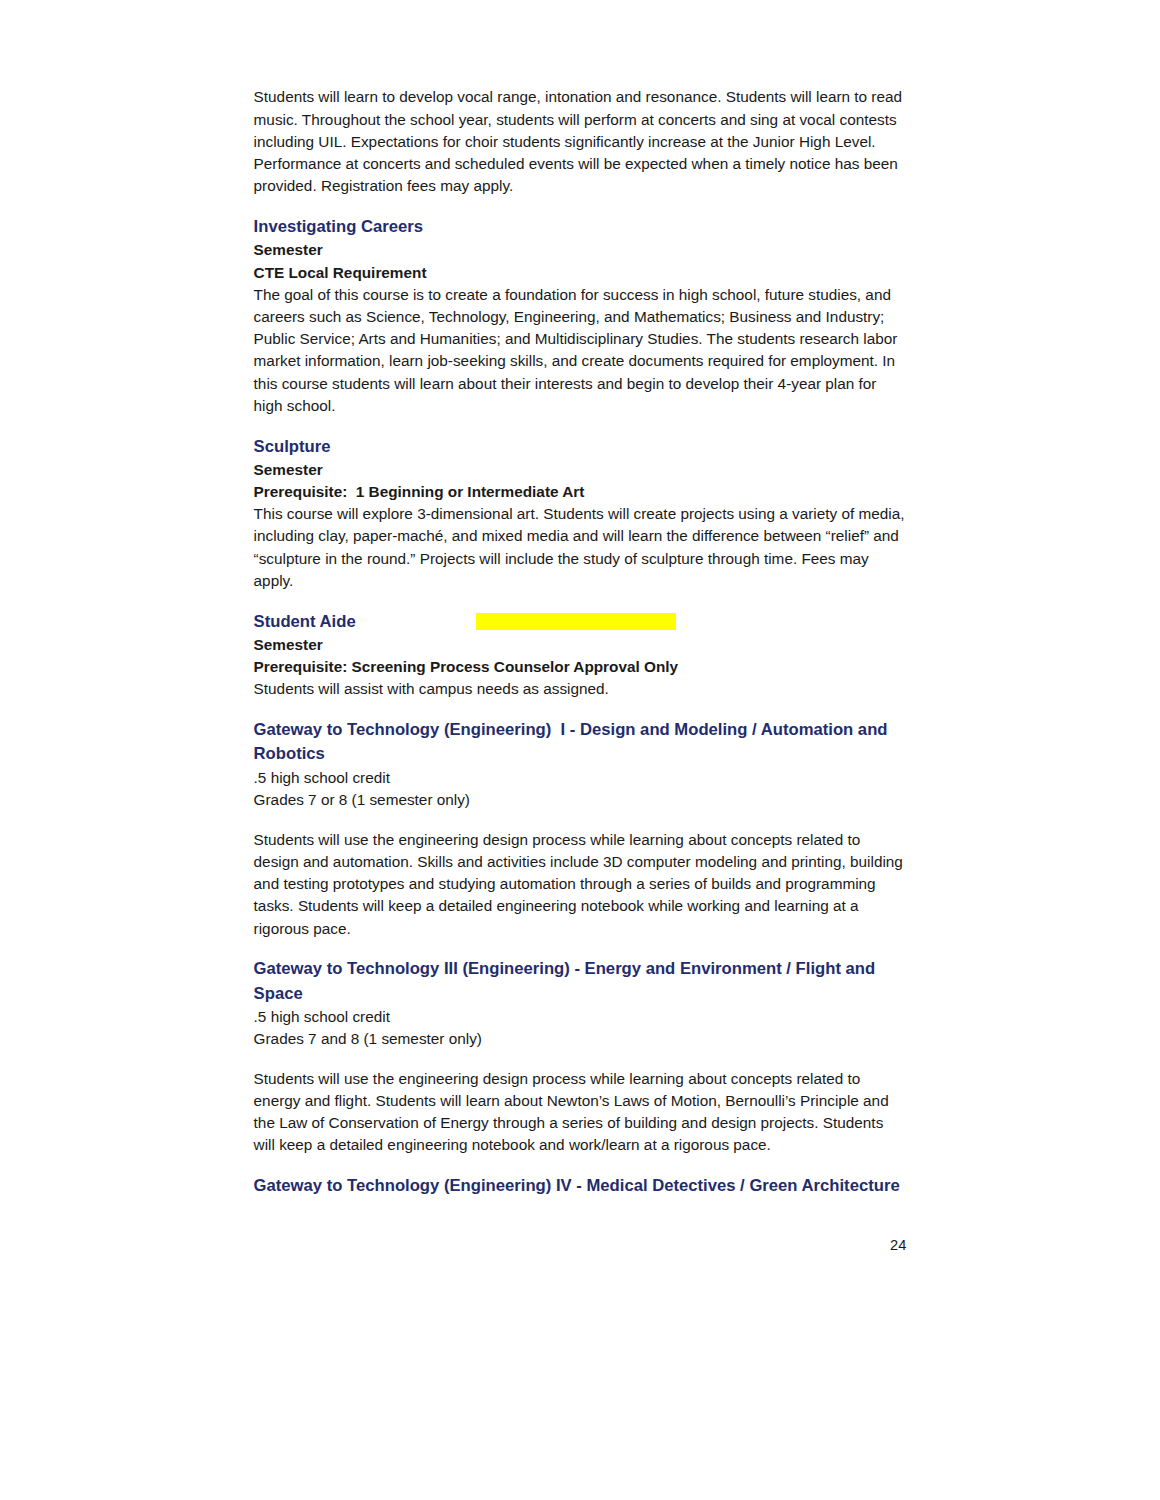Students will learn to develop vocal range, intonation and resonance. Students will learn to read music. Throughout the school year, students will perform at concerts and sing at vocal contests including UIL. Expectations for choir students significantly increase at the Junior High Level. Performance at concerts and scheduled events will be expected when a timely notice has been provided. Registration fees may apply.
Investigating Careers
Semester
CTE Local Requirement
The goal of this course is to create a foundation for success in high school, future studies, and careers such as Science, Technology, Engineering, and Mathematics; Business and Industry; Public Service; Arts and Humanities; and Multidisciplinary Studies. The students research labor market information, learn job-seeking skills, and create documents required for employment. In this course students will learn about their interests and begin to develop their 4-year plan for high school.
Sculpture
Semester
Prerequisite: 1 Beginning or Intermediate Art
This course will explore 3-dimensional art. Students will create projects using a variety of media, including clay, paper-maché, and mixed media and will learn the difference between “relief” and “sculpture in the round.” Projects will include the study of sculpture through time. Fees may apply.
Student Aide
Semester
Prerequisite: Screening Process Counselor Approval Only
Students will assist with campus needs as assigned.
Gateway to Technology (Engineering) I - Design and Modeling / Automation and Robotics
.5 high school credit
Grades 7 or 8 (1 semester only)
Students will use the engineering design process while learning about concepts related to design and automation. Skills and activities include 3D computer modeling and printing, building and testing prototypes and studying automation through a series of builds and programming tasks. Students will keep a detailed engineering notebook while working and learning at a rigorous pace.
Gateway to Technology III (Engineering) - Energy and Environment / Flight and Space
.5 high school credit
Grades 7 and 8 (1 semester only)
Students will use the engineering design process while learning about concepts related to energy and flight. Students will learn about Newton’s Laws of Motion, Bernoulli’s Principle and the Law of Conservation of Energy through a series of building and design projects. Students will keep a detailed engineering notebook and work/learn at a rigorous pace.
Gateway to Technology (Engineering) IV - Medical Detectives / Green Architecture
24